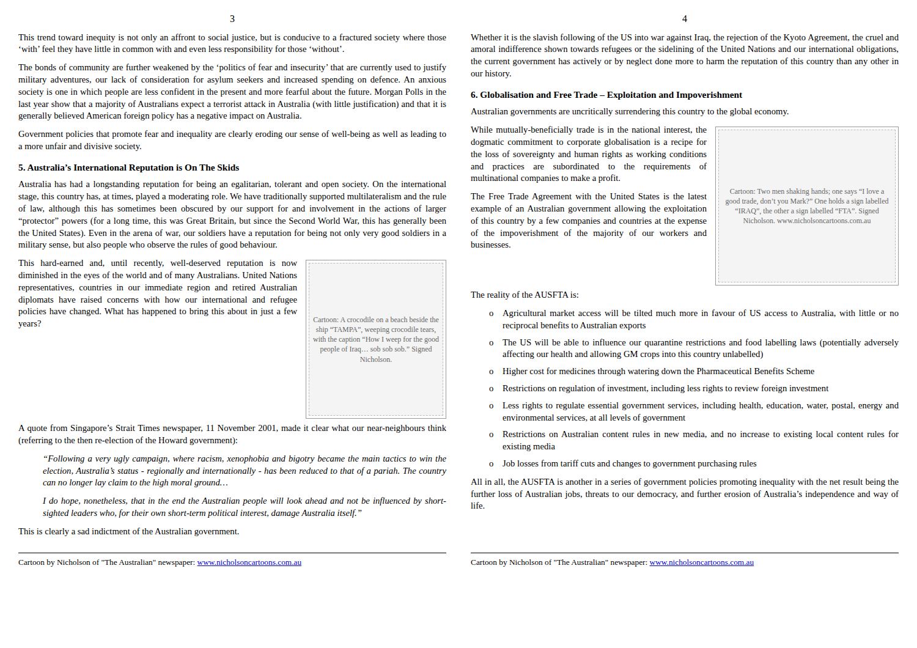3
This trend toward inequity is not only an affront to social justice, but is conducive to a fractured society where those ‘with’ feel they have little in common with and even less responsibility for those ‘without’.
The bonds of community are further weakened by the ‘politics of fear and insecurity’ that are currently used to justify military adventures, our lack of consideration for asylum seekers and increased spending on defence. An anxious society is one in which people are less confident in the present and more fearful about the future. Morgan Polls in the last year show that a majority of Australians expect a terrorist attack in Australia (with little justification) and that it is generally believed American foreign policy has a negative impact on Australia.
Government policies that promote fear and inequality are clearly eroding our sense of well-being as well as leading to a more unfair and divisive society.
5. Australia’s International Reputation is On The Skids
Australia has had a longstanding reputation for being an egalitarian, tolerant and open society. On the international stage, this country has, at times, played a moderating role. We have traditionally supported multilateralism and the rule of law, although this has sometimes been obscured by our support for and involvement in the actions of larger “protector” powers (for a long time, this was Great Britain, but since the Second World War, this has generally been the United States). Even in the arena of war, our soldiers have a reputation for being not only very good soldiers in a military sense, but also people who observe the rules of good behaviour.
Cartoon: A crocodile on a beach beside the ship “TAMPA”, weeping crocodile tears, with the caption “How I weep for the good people of Iraq… sob sob sob.” Signed Nicholson.
This hard-earned and, until recently, well-deserved reputation is now diminished in the eyes of the world and of many Australians. United Nations representatives, countries in our immediate region and retired Australian diplomats have raised concerns with how our international and refugee policies have changed. What has happened to bring this about in just a few years?
A quote from Singapore’s Strait Times newspaper, 11 November 2001, made it clear what our near-neighbours think (referring to the then re-election of the Howard government):
“Following a very ugly campaign, where racism, xenophobia and bigotry became the main tactics to win the election, Australia’s status - regionally and internationally - has been reduced to that of a pariah. The country can no longer lay claim to the high moral ground…
I do hope, nonetheless, that in the end the Australian people will look ahead and not be influenced by short-sighted leaders who, for their own short-term political interest, damage Australia itself.”
This is clearly a sad indictment of the Australian government.
Cartoon by Nicholson of "The Australian" newspaper: www.nicholsoncartoons.com.au
4
Whether it is the slavish following of the US into war against Iraq, the rejection of the Kyoto Agreement, the cruel and amoral indifference shown towards refugees or the sidelining of the United Nations and our international obligations, the current government has actively or by neglect done more to harm the reputation of this country than any other in our history.
6. Globalisation and Free Trade – Exploitation and Impoverishment
Australian governments are uncritically surrendering this country to the global economy.
Cartoon: Two men shaking hands; one says “I love a good trade, don’t you Mark?” One holds a sign labelled “IRAQ”, the other a sign labelled “FTA”. Signed Nicholson. www.nicholsoncartoons.com.au
While mutually-beneficially trade is in the national interest, the dogmatic commitment to corporate globalisation is a recipe for the loss of sovereignty and human rights as working conditions and practices are subordinated to the requirements of multinational companies to make a profit.
The Free Trade Agreement with the United States is the latest example of an Australian government allowing the exploitation of this country by a few companies and countries at the expense of the impoverishment of the majority of our workers and businesses.
The reality of the AUSFTA is:
Agricultural market access will be tilted much more in favour of US access to Australia, with little or no reciprocal benefits to Australian exports
The US will be able to influence our quarantine restrictions and food labelling laws (potentially adversely affecting our health and allowing GM crops into this country unlabelled)
Higher cost for medicines through watering down the Pharmaceutical Benefits Scheme
Restrictions on regulation of investment, including less rights to review foreign investment
Less rights to regulate essential government services, including health, education, water, postal, energy and environmental services, at all levels of government
Restrictions on Australian content rules in new media, and no increase to existing local content rules for existing media
Job losses from tariff cuts and changes to government purchasing rules
All in all, the AUSFTA is another in a series of government policies promoting inequality with the net result being the further loss of Australian jobs, threats to our democracy, and further erosion of Australia’s independence and way of life.
Cartoon by Nicholson of "The Australian" newspaper: www.nicholsoncartoons.com.au